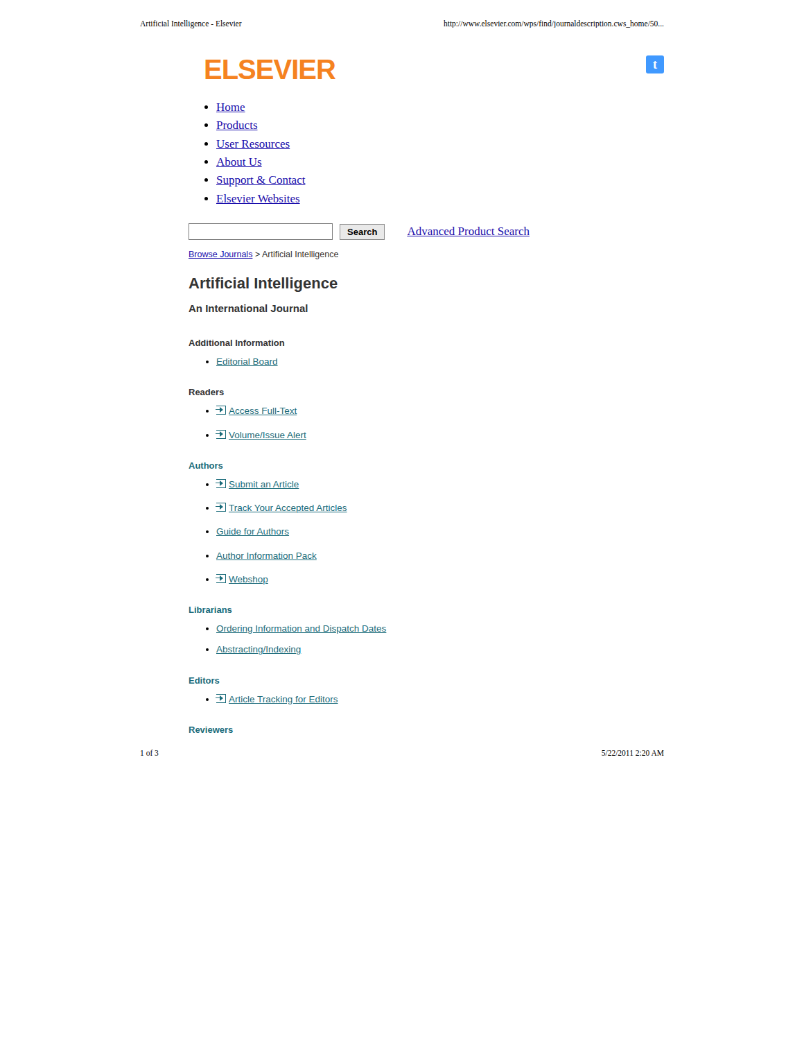Artificial Intelligence - Elsevier
http://www.elsevier.com/wps/find/journaldescription.cws_home/50...
t
ELSEVIER
Home
Products
User Resources
About Us
Support & Contact
Elsevier Websites
Search Advanced Product Search
Browse Journals > Artificial Intelligence
Artificial Intelligence
An International Journal
Additional Information
Editorial Board
Readers
Access Full-Text
Volume/Issue Alert
Authors
Submit an Article
Track Your Accepted Articles
Guide for Authors
Author Information Pack
Webshop
Librarians
Ordering Information and Dispatch Dates
Abstracting/Indexing
Editors
Article Tracking for Editors
Reviewers
1 of 3
5/22/2011 2:20 AM